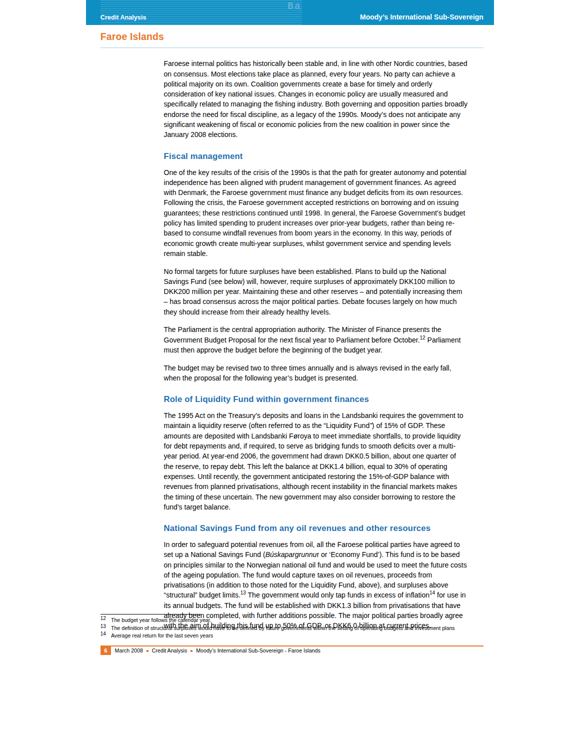Baa H1 H2 Baa3 C H2 H1 B
Credit Analysis
Moody’s International Sub-Sovereign
Faroe Islands
Faroese internal politics has historically been stable and, in line with other Nordic countries, based on consensus. Most elections take place as planned, every four years. No party can achieve a political majority on its own. Coalition governments create a base for timely and orderly consideration of key national issues. Changes in economic policy are usually measured and specifically related to managing the fishing industry. Both governing and opposition parties broadly endorse the need for fiscal discipline, as a legacy of the 1990s. Moody’s does not anticipate any significant weakening of fiscal or economic policies from the new coalition in power since the January 2008 elections.
Fiscal management
One of the key results of the crisis of the 1990s is that the path for greater autonomy and potential independence has been aligned with prudent management of government finances. As agreed with Denmark, the Faroese government must finance any budget deficits from its own resources. Following the crisis, the Faroese government accepted restrictions on borrowing and on issuing guarantees; these restrictions continued until 1998. In general, the Faroese Government’s budget policy has limited spending to prudent increases over prior-year budgets, rather than being re-based to consume windfall revenues from boom years in the economy. In this way, periods of economic growth create multi-year surpluses, whilst government service and spending levels remain stable.
No formal targets for future surpluses have been established. Plans to build up the National Savings Fund (see below) will, however, require surpluses of approximately DKK100 million to DKK200 million per year. Maintaining these and other reserves – and potentially increasing them – has broad consensus across the major political parties. Debate focuses largely on how much they should increase from their already healthy levels.
The Parliament is the central appropriation authority. The Minister of Finance presents the Government Budget Proposal for the next fiscal year to Parliament before October.12 Parliament must then approve the budget before the beginning of the budget year.
The budget may be revised two to three times annually and is always revised in the early fall, when the proposal for the following year’s budget is presented.
Role of Liquidity Fund within government finances
The 1995 Act on the Treasury’s deposits and loans in the Landsbanki requires the government to maintain a liquidity reserve (often referred to as the “Liquidity Fund”) of 15% of GDP. These amounts are deposited with Landsbanki Føroya to meet immediate shortfalls, to provide liquidity for debt repayments and, if required, to serve as bridging funds to smooth deficits over a multi-year period. At year-end 2006, the government had drawn DKK0.5 billion, about one quarter of the reserve, to repay debt. This left the balance at DKK1.4 billion, equal to 30% of operating expenses. Until recently, the government anticipated restoring the 15%-of-GDP balance with revenues from planned privatisations, although recent instability in the financial markets makes the timing of these uncertain. The new government may also consider borrowing to restore the fund’s target balance.
National Savings Fund from any oil revenues and other resources
In order to safeguard potential revenues from oil, all the Faroese political parties have agreed to set up a National Savings Fund (Búskapargrunnur or ‘Economy Fund’). This fund is to be based on principles similar to the Norwegian national oil fund and would be used to meet the future costs of the ageing population. The fund would capture taxes on oil revenues, proceeds from privatisations (in addition to those noted for the Liquidity Fund, above), and surpluses above “structural” budget limits.13 The government would only tap funds in excess of inflation14 for use in its annual budgets. The fund will be established with DKK1.3 billion from privatisations that have already been completed, with further additions possible. The major political parties broadly agree with the aim of building this fund up to 50% of GDP, or DKK6.0 billion at current prices.
| 12 | The budget year follows the calendar year. |
| 13 | The definition of structural surpluses would have to be defined by future governments within the setting of operating budgets and investment plans |
| 14 | Average real return for the last seven years |
6
March 2008 Credit Analysis Moody’s International Sub-Sovereign - Faroe Islands